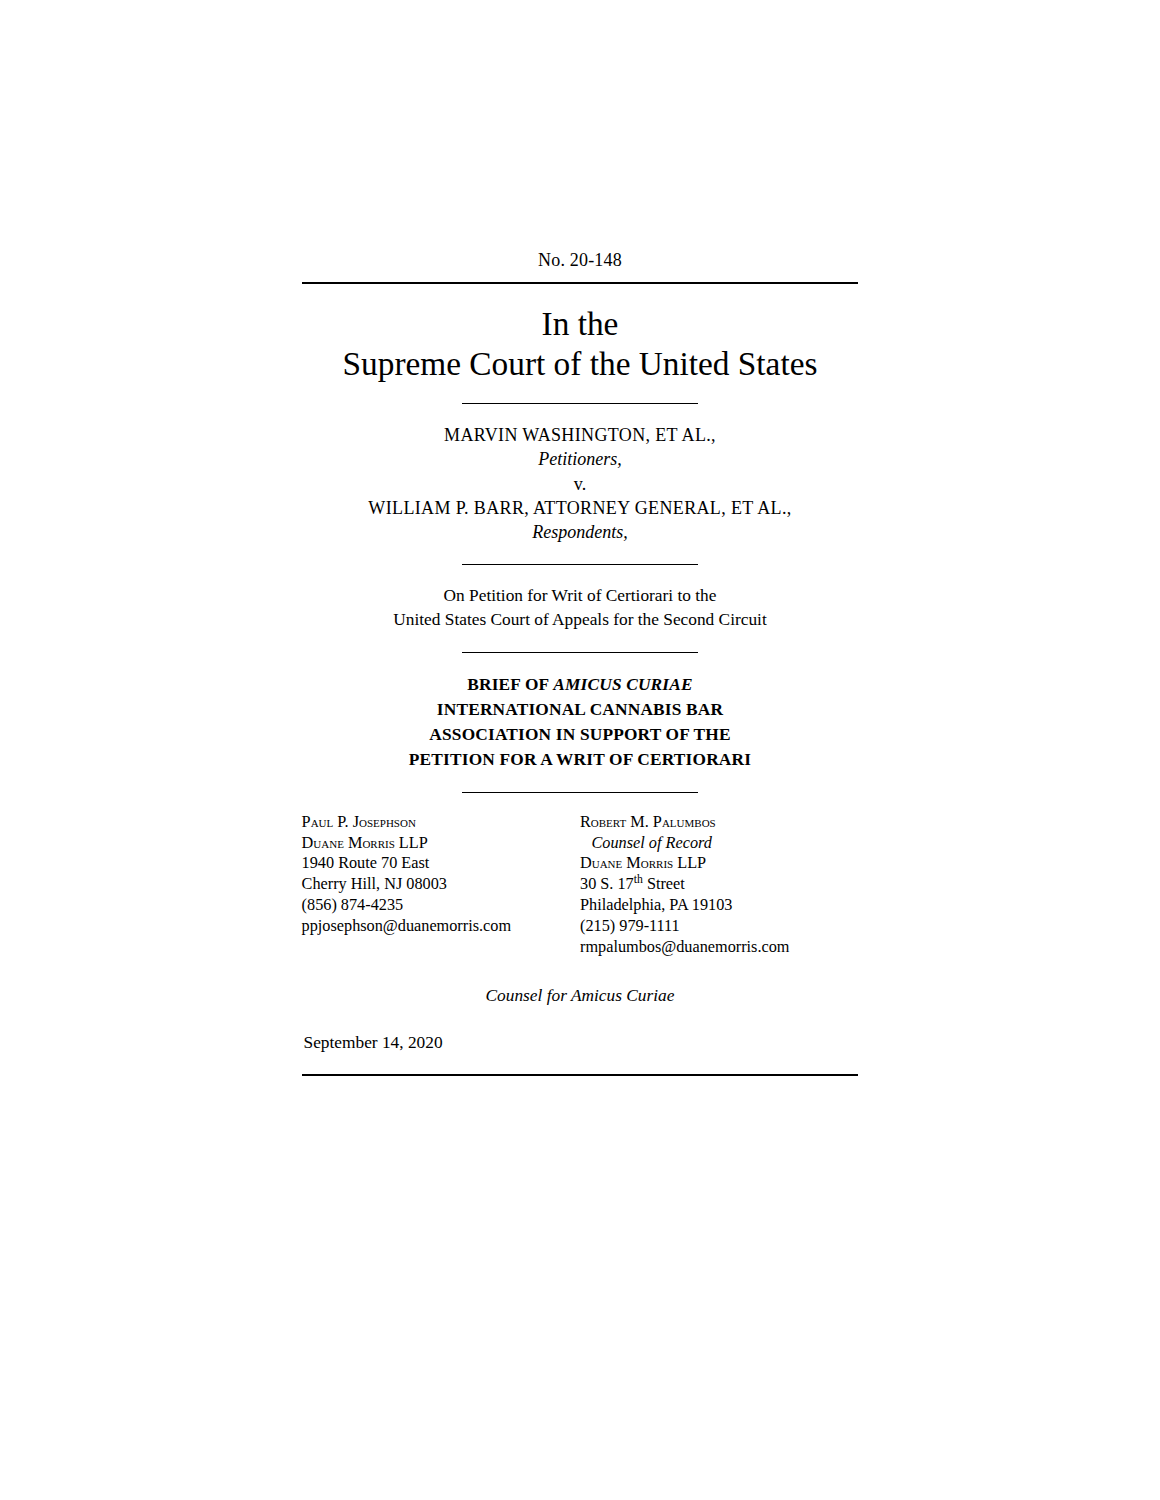No. 20-148
In the Supreme Court of the United States
MARVIN WASHINGTON, ET AL.,
Petitioners,
v.
WILLIAM P. BARR, ATTORNEY GENERAL, ET AL.,
Respondents,
On Petition for Writ of Certiorari to the
United States Court of Appeals for the Second Circuit
BRIEF OF AMICUS CURIAE
INTERNATIONAL CANNABIS BAR
ASSOCIATION IN SUPPORT OF THE
PETITION FOR A WRIT OF CERTIORARI
| Paul P. Josephson Duane Morris LLP 1940 Route 70 East Cherry Hill, NJ 08003 (856) 874-4235 ppjosephson@duanemorris.com | Robert M. Palumbos Counsel of Record Duane Morris LLP 30 S. 17 th Street Philadelphia, PA 19103 (215) 979-1111 rmpalumbos@duanemorris.com |
Counsel for Amicus Curiae
September 14, 2020